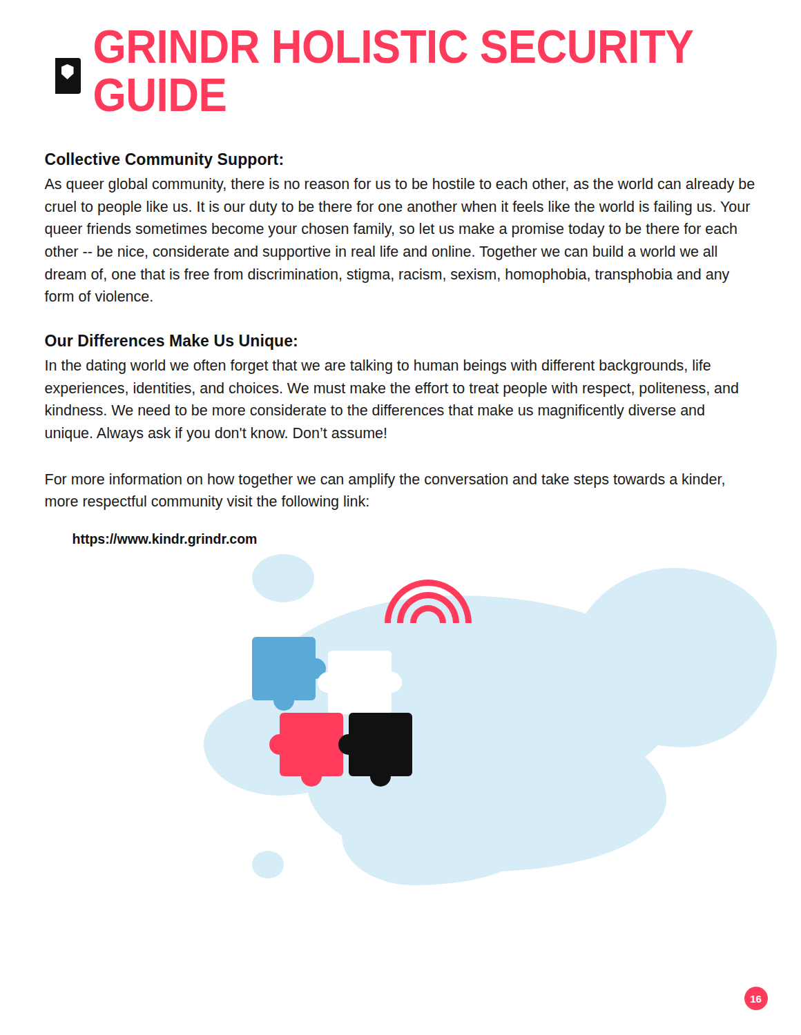Grindr Holistic Security Guide
Collective Community Support:
As queer global community, there is no reason for us to be hostile to each other, as the world can already be cruel to people like us. It is our duty to be there for one another when it feels like the world is failing us. Your queer friends sometimes become your chosen family, so let us make a promise today to be there for each other -- be nice, considerate and supportive in real life and online. Together we can build a world we all dream of, one that is free from discrimination, stigma, racism, sexism, homophobia, transphobia and any form of violence.
Our Differences Make Us Unique:
In the dating world we often forget that we are talking to human beings with different backgrounds, life experiences, identities, and choices. We must make the effort to treat people with respect, politeness, and kindness. We need to be more considerate to the differences that make us magnificently diverse and unique. Always ask if you don't know. Don’t assume!
For more information on how together we can amplify the conversation and take steps towards a kinder, more respectful community visit the following link:
https://www.kindr.grindr.com
16